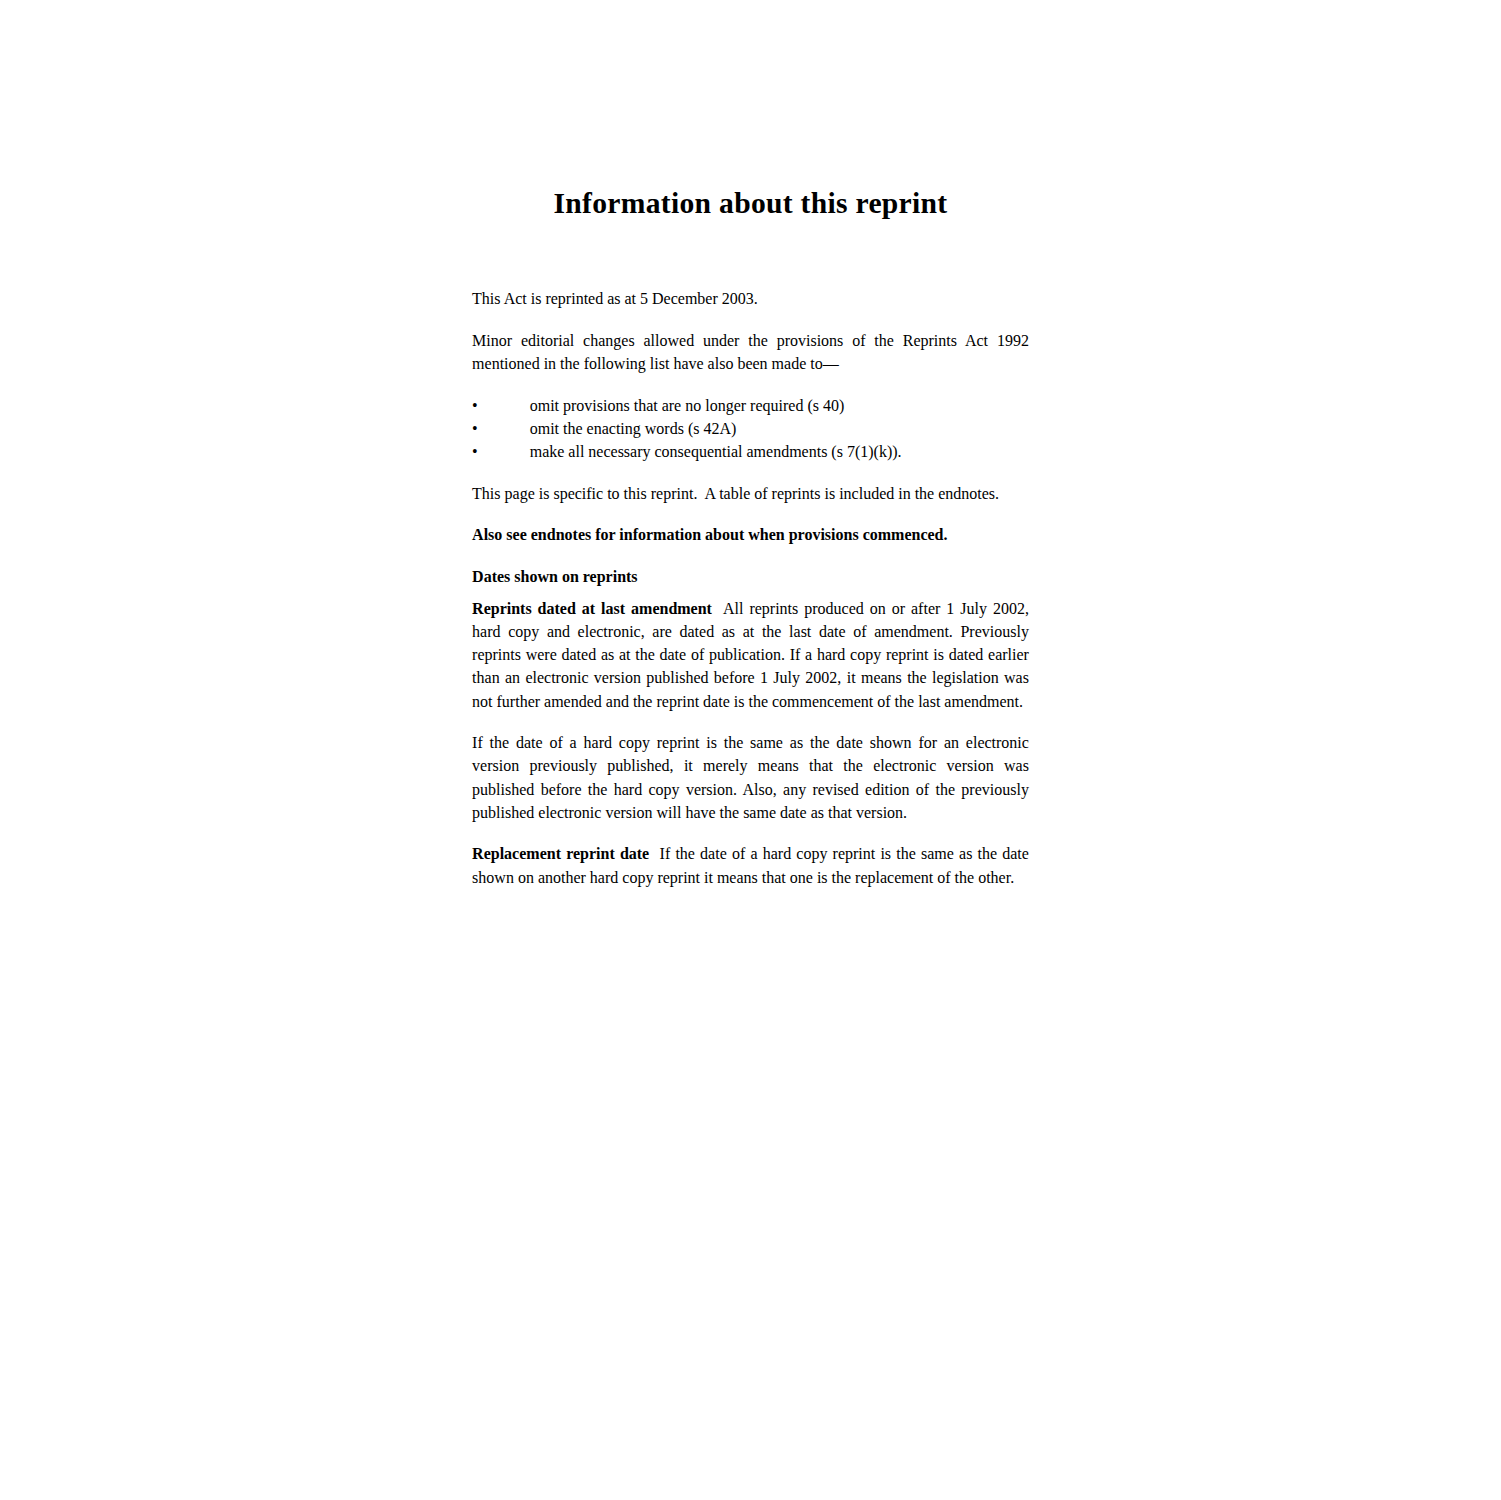Information about this reprint
This Act is reprinted as at 5 December 2003.
Minor editorial changes allowed under the provisions of the Reprints Act 1992 mentioned in the following list have also been made to—
omit provisions that are no longer required (s 40)
omit the enacting words (s 42A)
make all necessary consequential amendments (s 7(1)(k)).
This page is specific to this reprint. A table of reprints is included in the endnotes.
Also see endnotes for information about when provisions commenced.
Dates shown on reprints
Reprints dated at last amendment All reprints produced on or after 1 July 2002, hard copy and electronic, are dated as at the last date of amendment. Previously reprints were dated as at the date of publication. If a hard copy reprint is dated earlier than an electronic version published before 1 July 2002, it means the legislation was not further amended and the reprint date is the commencement of the last amendment.
If the date of a hard copy reprint is the same as the date shown for an electronic version previously published, it merely means that the electronic version was published before the hard copy version. Also, any revised edition of the previously published electronic version will have the same date as that version.
Replacement reprint date If the date of a hard copy reprint is the same as the date shown on another hard copy reprint it means that one is the replacement of the other.